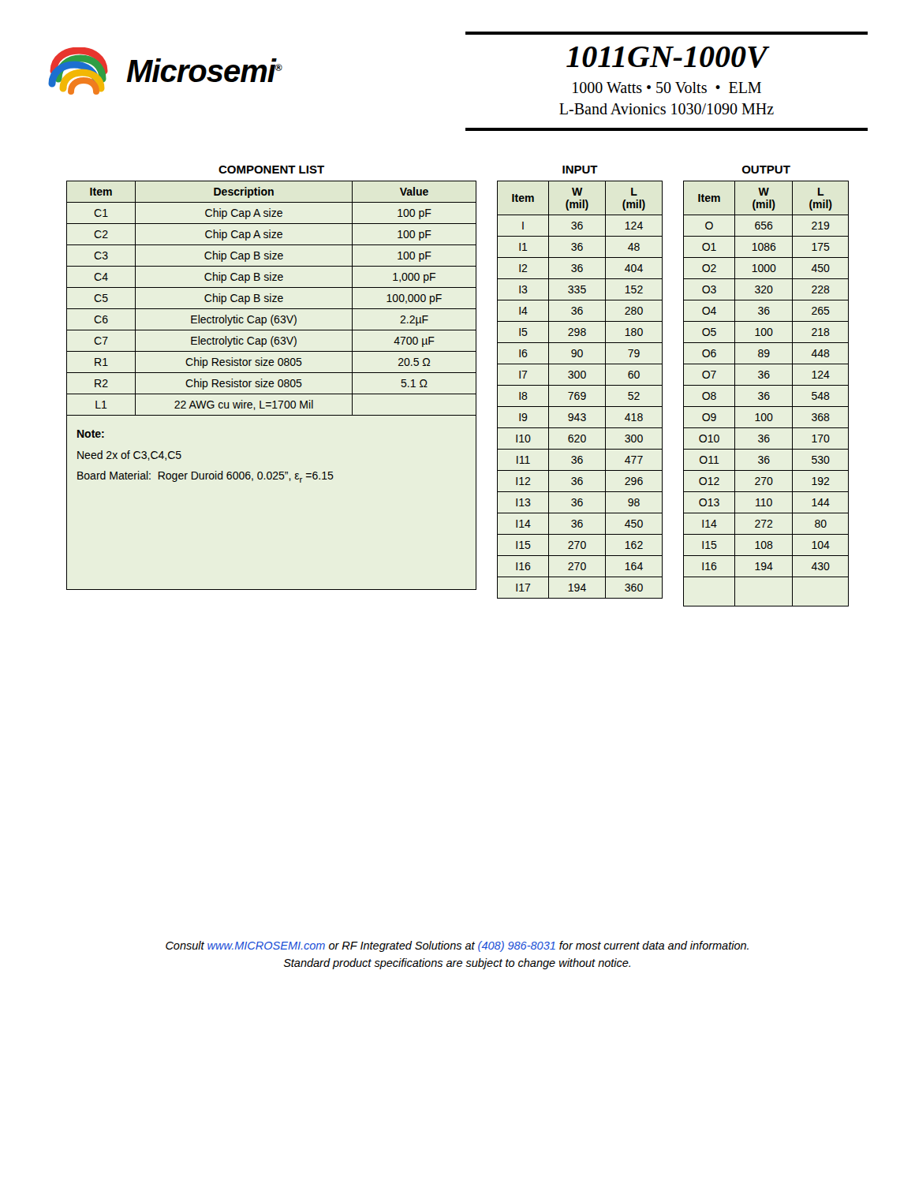Microsemi®
1011GN-1000V
1000 Watts • 50 Volts • ELM
L-Band Avionics 1030/1090 MHz
COMPONENT LIST
| Item | Description | Value |
| --- | --- | --- |
| C1 | Chip Cap A size | 100 pF |
| C2 | Chip Cap A size | 100 pF |
| C3 | Chip Cap B size | 100 pF |
| C4 | Chip Cap B size | 1,000 pF |
| C5 | Chip Cap B size | 100,000 pF |
| C6 | Electrolytic Cap (63V) | 2.2µF |
| C7 | Electrolytic Cap (63V) | 4700 µF |
| R1 | Chip Resistor size 0805 | 20.5 Ω |
| R2 | Chip Resistor size 0805 | 5.1 Ω |
| L1 | 22 AWG cu wire, L=1700 Mil | |
| Note: Need 2x of C3,C4,C5 Board Material: Roger Duroid 6006, 0.025”, ε r =6.15 |
INPUT
| Item | W (mil) | L (mil) |
| --- | --- | --- |
| I | 36 | 124 |
| I1 | 36 | 48 |
| I2 | 36 | 404 |
| I3 | 335 | 152 |
| I4 | 36 | 280 |
| I5 | 298 | 180 |
| I6 | 90 | 79 |
| I7 | 300 | 60 |
| I8 | 769 | 52 |
| I9 | 943 | 418 |
| I10 | 620 | 300 |
| I11 | 36 | 477 |
| I12 | 36 | 296 |
| I13 | 36 | 98 |
| I14 | 36 | 450 |
| I15 | 270 | 162 |
| I16 | 270 | 164 |
| I17 | 194 | 360 |
OUTPUT
| Item | W (mil) | L (mil) |
| --- | --- | --- |
| O | 656 | 219 |
| O1 | 1086 | 175 |
| O2 | 1000 | 450 |
| O3 | 320 | 228 |
| O4 | 36 | 265 |
| O5 | 100 | 218 |
| O6 | 89 | 448 |
| O7 | 36 | 124 |
| O8 | 36 | 548 |
| O9 | 100 | 368 |
| O10 | 36 | 170 |
| O11 | 36 | 530 |
| O12 | 270 | 192 |
| O13 | 110 | 144 |
| I14 | 272 | 80 |
| I15 | 108 | 104 |
| I16 | 194 | 430 |
Consult www.MICROSEMI.com or RF Integrated Solutions at (408) 986-8031 for most current data and information.
Standard product specifications are subject to change without notice.